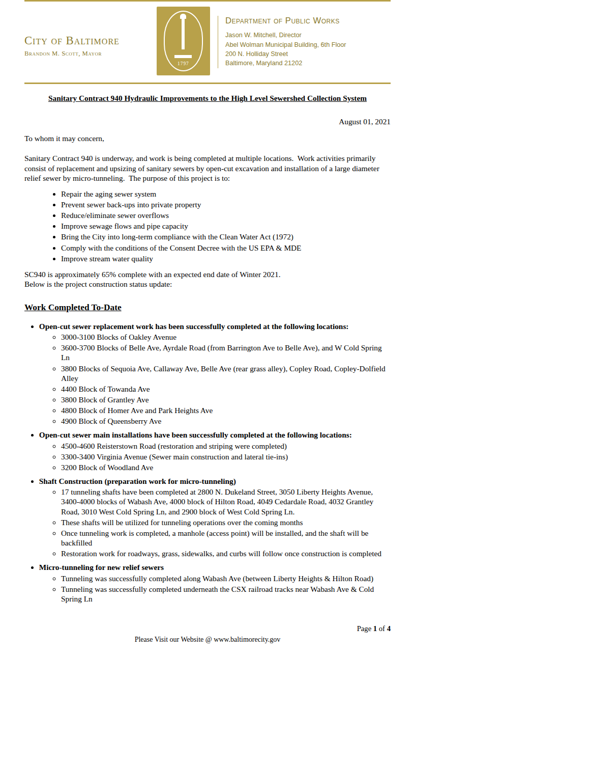City of Baltimore
Brandon M. Scott, Mayor
1797
Department of Public Works
Jason W. Mitchell, Director
Abel Wolman Municipal Building, 6th Floor
200 N. Holliday Street
Baltimore, Maryland 21202
Sanitary Contract 940 Hydraulic Improvements to the High Level Sewershed Collection System
August 01, 2021
To whom it may concern,
Sanitary Contract 940 is underway, and work is being completed at multiple locations. Work activities primarily consist of replacement and upsizing of sanitary sewers by open-cut excavation and installation of a large diameter relief sewer by micro-tunneling. The purpose of this project is to:
Repair the aging sewer system
Prevent sewer back-ups into private property
Reduce/eliminate sewer overflows
Improve sewage flows and pipe capacity
Bring the City into long-term compliance with the Clean Water Act (1972)
Comply with the conditions of the Consent Decree with the US EPA & MDE
Improve stream water quality
SC940 is approximately 65% complete with an expected end date of Winter 2021.
Below is the project construction status update:
Work Completed To-Date
Open-cut sewer replacement work has been successfully completed at the following locations:
3000-3100 Blocks of Oakley Avenue
3600-3700 Blocks of Belle Ave, Ayrdale Road (from Barrington Ave to Belle Ave), and W Cold Spring Ln
3800 Blocks of Sequoia Ave, Callaway Ave, Belle Ave (rear grass alley), Copley Road, Copley-Dolfield Alley
4400 Block of Towanda Ave
3800 Block of Grantley Ave
4800 Block of Homer Ave and Park Heights Ave
4900 Block of Queensberry Ave
Open-cut sewer main installations have been successfully completed at the following locations:
4500-4600 Reisterstown Road (restoration and striping were completed)
3300-3400 Virginia Avenue (Sewer main construction and lateral tie-ins)
3200 Block of Woodland Ave
Shaft Construction (preparation work for micro-tunneling)
17 tunneling shafts have been completed at 2800 N. Dukeland Street, 3050 Liberty Heights Avenue, 3400-4000 blocks of Wabash Ave, 4000 block of Hilton Road, 4049 Cedardale Road, 4032 Grantley Road, 3010 West Cold Spring Ln, and 2900 block of West Cold Spring Ln.
These shafts will be utilized for tunneling operations over the coming months
Once tunneling work is completed, a manhole (access point) will be installed, and the shaft will be backfilled
Restoration work for roadways, grass, sidewalks, and curbs will follow once construction is completed
Micro-tunneling for new relief sewers
Tunneling was successfully completed along Wabash Ave (between Liberty Heights & Hilton Road)
Tunneling was successfully completed underneath the CSX railroad tracks near Wabash Ave & Cold Spring Ln
Page 1 of 4
Please Visit our Website @ www.baltimorecity.gov